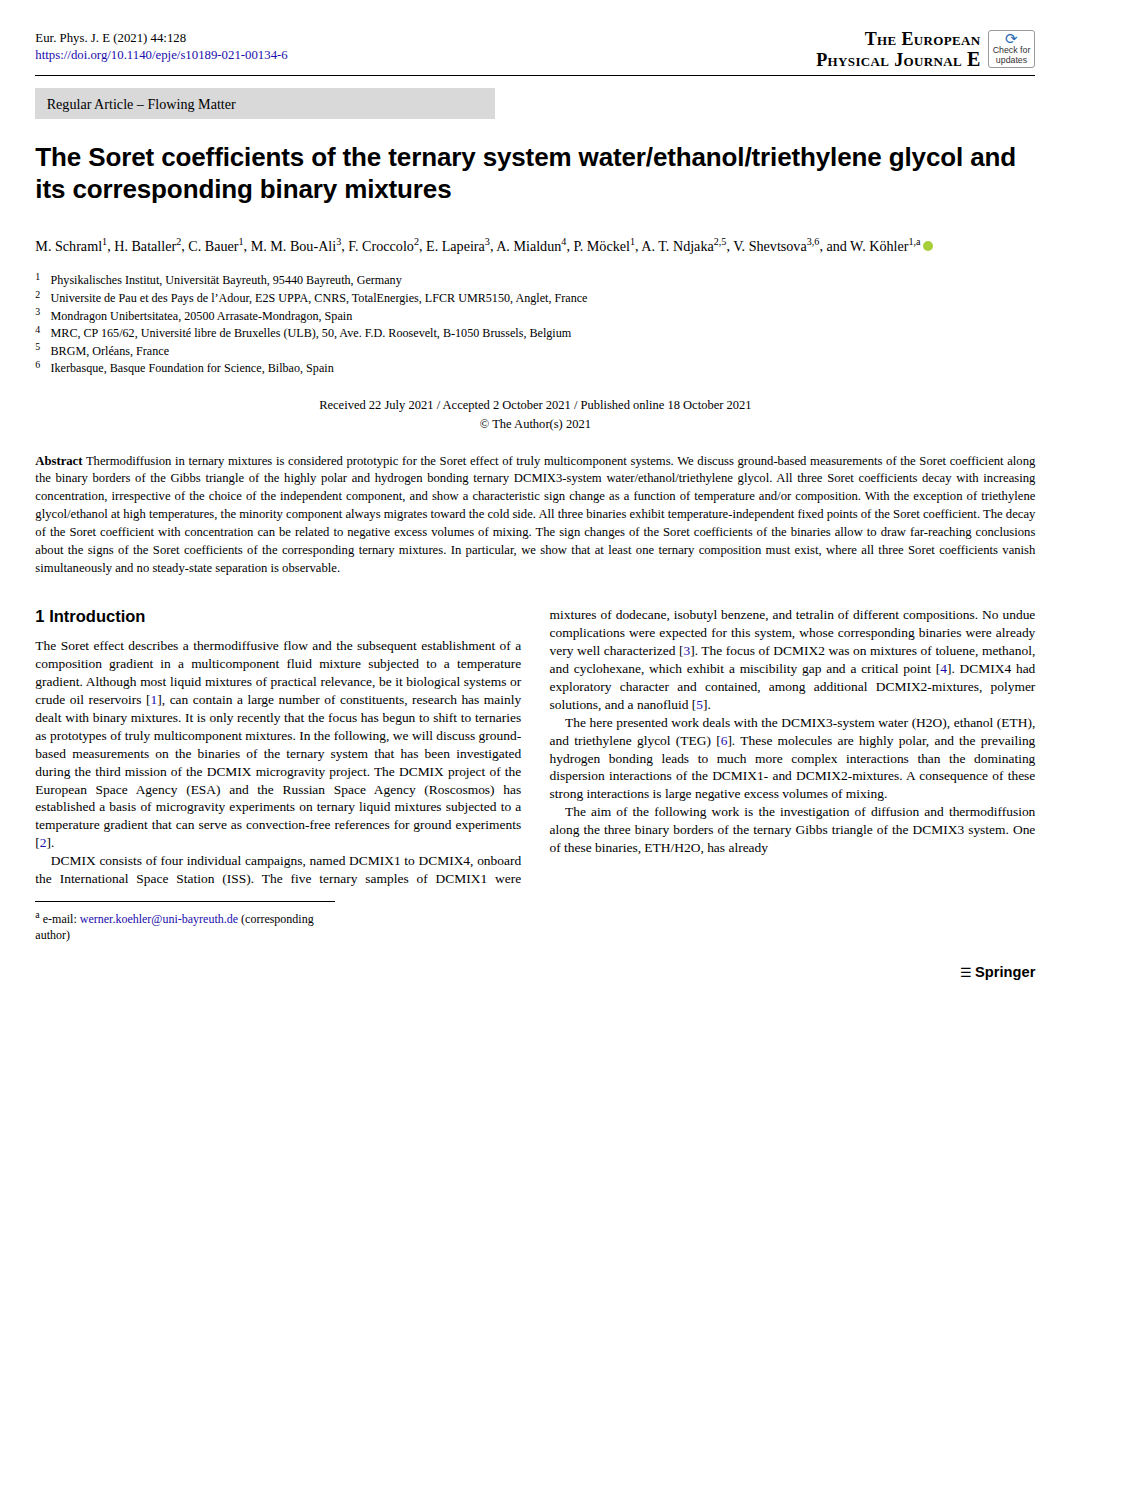Eur. Phys. J. E (2021) 44:128
https://doi.org/10.1140/epje/s10189-021-00134-6
The European Physical Journal E
⟳ Check for
updates
Regular Article – Flowing Matter
The Soret coefficients of the ternary system water/ethanol/triethylene glycol and its corresponding binary mixtures
M. Schraml1, H. Bataller2, C. Bauer1, M. M. Bou-Ali3, F. Croccolo2, E. Lapeira3, A. Mialdun4, P. Möckel1, A. T. Ndjaka2,5, V. Shevtsova3,6, and W. Köhler1,a
Physikalisches Institut, Universität Bayreuth, 95440 Bayreuth, Germany
Universite de Pau et des Pays de l’Adour, E2S UPPA, CNRS, TotalEnergies, LFCR UMR5150, Anglet, France
Mondragon Unibertsitatea, 20500 Arrasate-Mondragon, Spain
MRC, CP 165/62, Université libre de Bruxelles (ULB), 50, Ave. F.D. Roosevelt, B-1050 Brussels, Belgium
BRGM, Orléans, France
Ikerbasque, Basque Foundation for Science, Bilbao, Spain
Received 22 July 2021 / Accepted 2 October 2021 / Published online 18 October 2021
© The Author(s) 2021
Abstract Thermodiffusion in ternary mixtures is considered prototypic for the Soret effect of truly multicomponent systems. We discuss ground-based measurements of the Soret coefficient along the binary borders of the Gibbs triangle of the highly polar and hydrogen bonding ternary DCMIX3-system water/ethanol/triethylene glycol. All three Soret coefficients decay with increasing concentration, irrespective of the choice of the independent component, and show a characteristic sign change as a function of temperature and/or composition. With the exception of triethylene glycol/ethanol at high temperatures, the minority component always migrates toward the cold side. All three binaries exhibit temperature-independent fixed points of the Soret coefficient. The decay of the Soret coefficient with concentration can be related to negative excess volumes of mixing. The sign changes of the Soret coefficients of the binaries allow to draw far-reaching conclusions about the signs of the Soret coefficients of the corresponding ternary mixtures. In particular, we show that at least one ternary composition must exist, where all three Soret coefficients vanish simultaneously and no steady-state separation is observable.
1 Introduction
The Soret effect describes a thermodiffusive flow and the subsequent establishment of a composition gradient in a multicomponent fluid mixture subjected to a temperature gradient. Although most liquid mixtures of practical relevance, be it biological systems or crude oil reservoirs [1], can contain a large number of constituents, research has mainly dealt with binary mixtures. It is only recently that the focus has begun to shift to ternaries as prototypes of truly multicomponent mixtures. In the following, we will discuss ground-based measurements on the binaries of the ternary system that has been investigated during the third mission of the DCMIX microgravity project. The DCMIX project of the European Space Agency (ESA) and the Russian Space Agency (Roscosmos) has established a basis of microgravity experiments on ternary liquid mixtures subjected to a temperature gradient that can serve as convection-free references for ground experiments [2].
DCMIX consists of four individual campaigns, named DCMIX1 to DCMIX4, onboard the International Space Station (ISS). The five ternary samples of DCMIX1 were mixtures of dodecane, isobutyl benzene, and tetralin of different compositions. No undue complications were expected for this system, whose corresponding binaries were already very well characterized [3]. The focus of DCMIX2 was on mixtures of toluene, methanol, and cyclohexane, which exhibit a miscibility gap and a critical point [4]. DCMIX4 had exploratory character and contained, among additional DCMIX2-mixtures, polymer solutions, and a nanofluid [5].
The here presented work deals with the DCMIX3-system water (H2O), ethanol (ETH), and triethylene glycol (TEG) [6]. These molecules are highly polar, and the prevailing hydrogen bonding leads to much more complex interactions than the dominating dispersion interactions of the DCMIX1- and DCMIX2-mixtures. A consequence of these strong interactions is large negative excess volumes of mixing.
The aim of the following work is the investigation of diffusion and thermodiffusion along the three binary borders of the ternary Gibbs triangle of the DCMIX3 system. One of these binaries, ETH/H2O, has already
a e-mail: werner.koehler@uni-bayreuth.de (corresponding author)
☰Springer